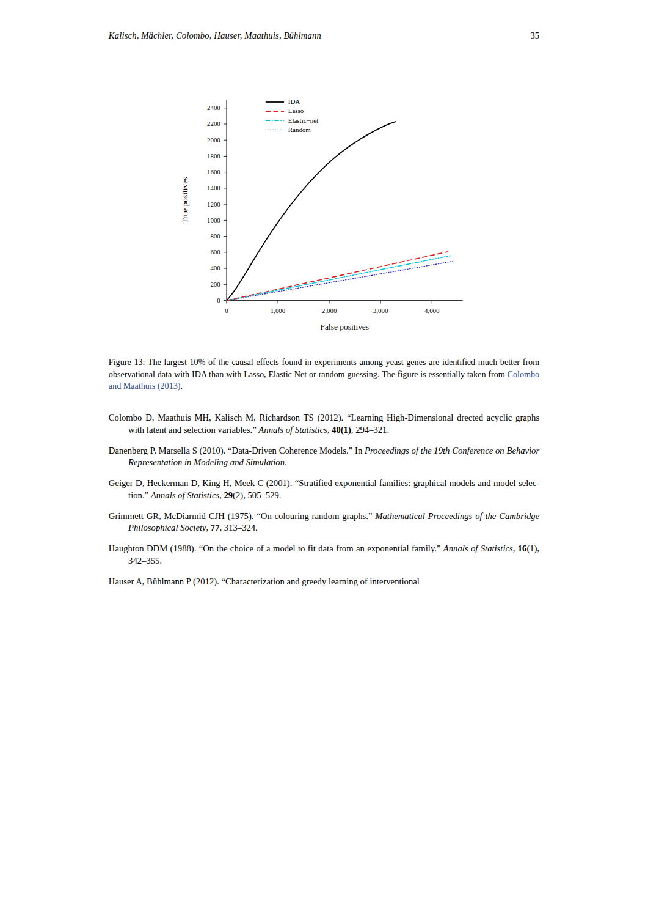Kalisch, Mächler, Colombo, Hauser, Maathuis, Bühlmann 35
True positives versus false positives for IDA, Lasso, Elastic-net and Random Line chart: IDA (solid black) rises steeply to about 2140 true positives near 2900 false positives; Lasso (red dashed), Elastic-net (cyan dash-dot) and Random (blue dotted) rise nearly linearly to roughly 620, 580 and 510 true positives at about 4400 false positives. 0 200 400 600 800 1000 1200 1400 1600 1800 2000 2200 2400 0 1,000 2,000 3,000 4,000 False positives True positives IDA Lasso Elastic−net Random
Figure 13: The largest 10% of the causal effects found in experiments among yeast genes are identified much better from observational data with IDA than with Lasso, Elastic Net or random guessing. The figure is essentially taken from Colombo and Maathuis (2013).
Colombo D, Maathuis MH, Kalisch M, Richardson TS (2012). “Learning High-Dimensional drected acyclic graphs with latent and selection variables.” Annals of Statistics, 40(1), 294–321.
Danenberg P, Marsella S (2010). “Data-Driven Coherence Models.” In Proceedings of the 19th Conference on Behavior Representation in Modeling and Simulation.
Geiger D, Heckerman D, King H, Meek C (2001). “Stratified exponential families: graphical models and model selection.” Annals of Statistics, 29(2), 505–529.
Grimmett GR, McDiarmid CJH (1975). “On colouring random graphs.” Mathematical Proceedings of the Cambridge Philosophical Society, 77, 313–324.
Haughton DDM (1988). “On the choice of a model to fit data from an exponential family.” Annals of Statistics, 16(1), 342–355.
Hauser A, Bühlmann P (2012). “Characterization and greedy learning of interventional